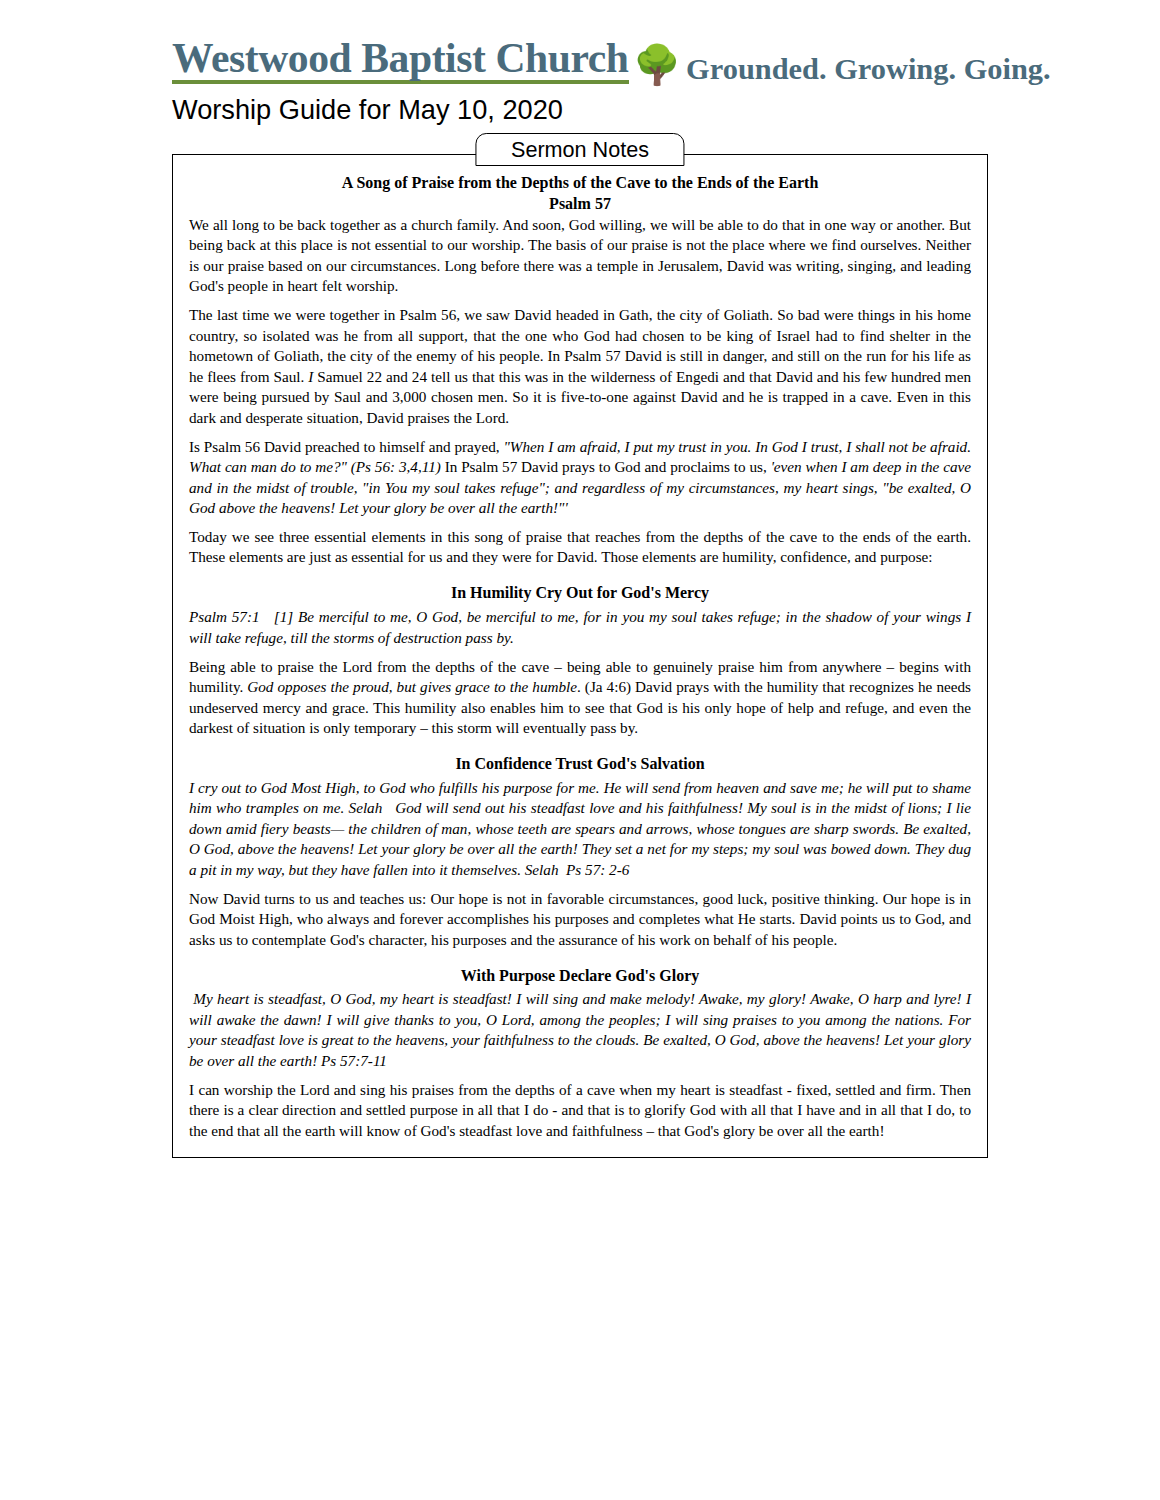Westwood Baptist Church 🌳 Grounded. Growing. Going.
Worship Guide for May 10, 2020
Sermon Notes
A Song of Praise from the Depths of the Cave to the Ends of the Earth Psalm 57
We all long to be back together as a church family. And soon, God willing, we will be able to do that in one way or another. But being back at this place is not essential to our worship. The basis of our praise is not the place where we find ourselves. Neither is our praise based on our circumstances. Long before there was a temple in Jerusalem, David was writing, singing, and leading God's people in heart felt worship.
The last time we were together in Psalm 56, we saw David headed in Gath, the city of Goliath. So bad were things in his home country, so isolated was he from all support, that the one who God had chosen to be king of Israel had to find shelter in the hometown of Goliath, the city of the enemy of his people. In Psalm 57 David is still in danger, and still on the run for his life as he flees from Saul. I Samuel 22 and 24 tell us that this was in the wilderness of Engedi and that David and his few hundred men were being pursued by Saul and 3,000 chosen men. So it is five-to-one against David and he is trapped in a cave. Even in this dark and desperate situation, David praises the Lord.
Is Psalm 56 David preached to himself and prayed, "When I am afraid, I put my trust in you. In God I trust, I shall not be afraid. What can man do to me?" (Ps 56: 3,4,11) In Psalm 57 David prays to God and proclaims to us, 'even when I am deep in the cave and in the midst of trouble, "in You my soul takes refuge"; and regardless of my circumstances, my heart sings, "be exalted, O God above the heavens! Let your glory be over all the earth!"'
Today we see three essential elements in this song of praise that reaches from the depths of the cave to the ends of the earth. These elements are just as essential for us and they were for David. Those elements are humility, confidence, and purpose:
In Humility Cry Out for God's Mercy
Psalm 57:1 [1] Be merciful to me, O God, be merciful to me, for in you my soul takes refuge; in the shadow of your wings I will take refuge, till the storms of destruction pass by.
Being able to praise the Lord from the depths of the cave – being able to genuinely praise him from anywhere – begins with humility. God opposes the proud, but gives grace to the humble. (Ja 4:6) David prays with the humility that recognizes he needs undeserved mercy and grace. This humility also enables him to see that God is his only hope of help and refuge, and even the darkest of situation is only temporary – this storm will eventually pass by.
In Confidence Trust God's Salvation
I cry out to God Most High, to God who fulfills his purpose for me. He will send from heaven and save me; he will put to shame him who tramples on me. Selah God will send out his steadfast love and his faithfulness! My soul is in the midst of lions; I lie down amid fiery beasts— the children of man, whose teeth are spears and arrows, whose tongues are sharp swords. Be exalted, O God, above the heavens! Let your glory be over all the earth! They set a net for my steps; my soul was bowed down. They dug a pit in my way, but they have fallen into it themselves. Selah Ps 57: 2-6
Now David turns to us and teaches us: Our hope is not in favorable circumstances, good luck, positive thinking. Our hope is in God Moist High, who always and forever accomplishes his purposes and completes what He starts. David points us to God, and asks us to contemplate God's character, his purposes and the assurance of his work on behalf of his people.
With Purpose Declare God's Glory
My heart is steadfast, O God, my heart is steadfast! I will sing and make melody! Awake, my glory! Awake, O harp and lyre! I will awake the dawn! I will give thanks to you, O Lord, among the peoples; I will sing praises to you among the nations. For your steadfast love is great to the heavens, your faithfulness to the clouds. Be exalted, O God, above the heavens! Let your glory be over all the earth! Ps 57:7-11
I can worship the Lord and sing his praises from the depths of a cave when my heart is steadfast - fixed, settled and firm. Then there is a clear direction and settled purpose in all that I do - and that is to glorify God with all that I have and in all that I do, to the end that all the earth will know of God's steadfast love and faithfulness – that God's glory be over all the earth!